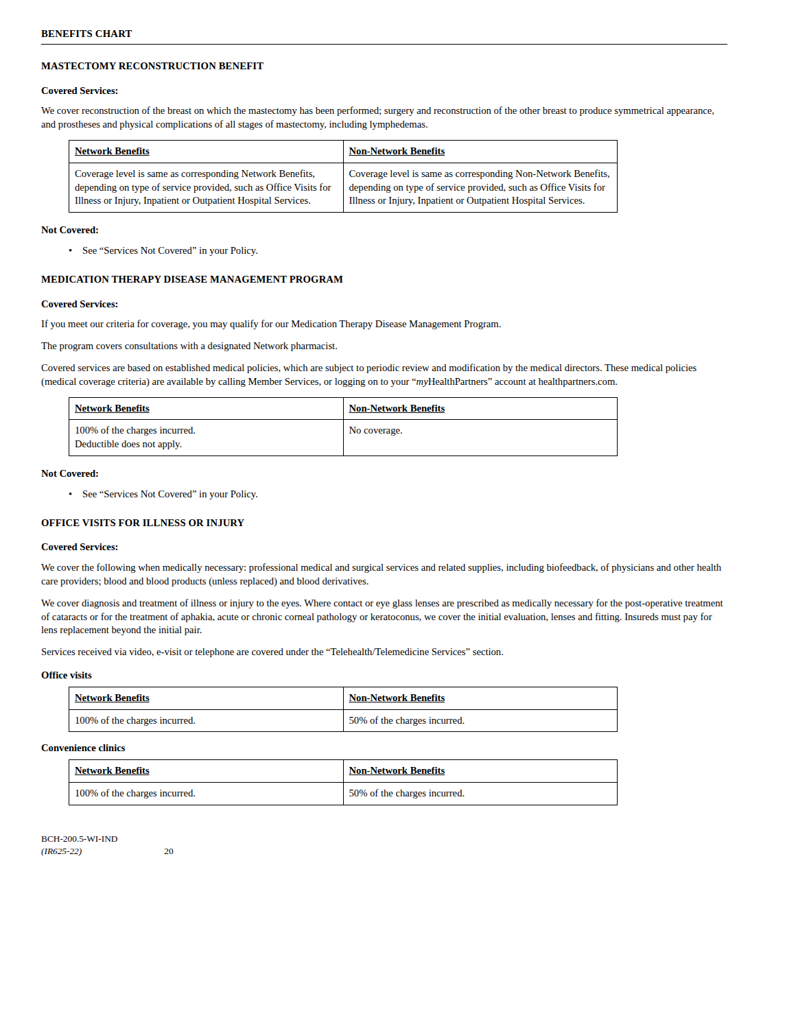BENEFITS CHART
MASTECTOMY RECONSTRUCTION BENEFIT
Covered Services:
We cover reconstruction of the breast on which the mastectomy has been performed; surgery and reconstruction of the other breast to produce symmetrical appearance, and prostheses and physical complications of all stages of mastectomy, including lymphedemas.
| Network Benefits | Non-Network Benefits |
| Coverage level is same as corresponding Network Benefits, depending on type of service provided, such as Office Visits for Illness or Injury, Inpatient or Outpatient Hospital Services. | Coverage level is same as corresponding Non-Network Benefits, depending on type of service provided, such as Office Visits for Illness or Injury, Inpatient or Outpatient Hospital Services. |
Not Covered:
See “Services Not Covered” in your Policy.
MEDICATION THERAPY DISEASE MANAGEMENT PROGRAM
Covered Services:
If you meet our criteria for coverage, you may qualify for our Medication Therapy Disease Management Program.
The program covers consultations with a designated Network pharmacist.
Covered services are based on established medical policies, which are subject to periodic review and modification by the medical directors. These medical policies (medical coverage criteria) are available by calling Member Services, or logging on to your “my HealthPartners” account at healthpartners.com.
| Network Benefits | Non-Network Benefits |
| 100% of the charges incurred. Deductible does not apply. | No coverage. |
Not Covered:
See “Services Not Covered” in your Policy.
OFFICE VISITS FOR ILLNESS OR INJURY
Covered Services:
We cover the following when medically necessary: professional medical and surgical services and related supplies, including biofeedback, of physicians and other health care providers; blood and blood products (unless replaced) and blood derivatives.
We cover diagnosis and treatment of illness or injury to the eyes. Where contact or eye glass lenses are prescribed as medically necessary for the post-operative treatment of cataracts or for the treatment of aphakia, acute or chronic corneal pathology or keratoconus, we cover the initial evaluation, lenses and fitting. Insureds must pay for lens replacement beyond the initial pair.
Services received via video, e-visit or telephone are covered under the “Telehealth/Telemedicine Services” section.
Office visits
| Network Benefits | Non-Network Benefits |
| 100% of the charges incurred. | 50% of the charges incurred. |
Convenience clinics
| Network Benefits | Non-Network Benefits |
| 100% of the charges incurred. | 50% of the charges incurred. |
BCH-200.5-WI-IND
(IR625-22)20